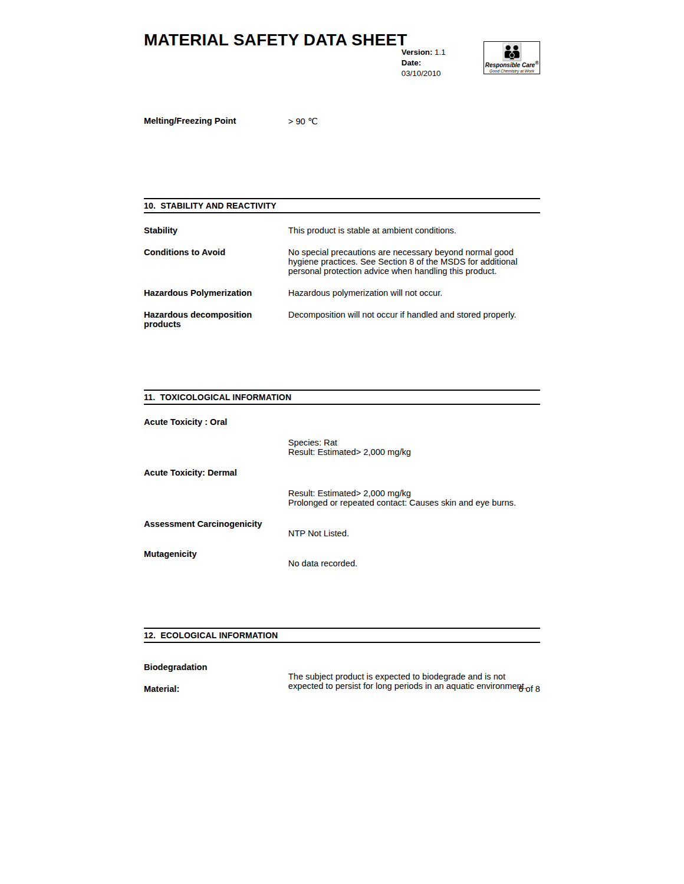MATERIAL SAFETY DATA SHEET
Version: 1.1
Date:
03/10/2010
👪
Responsible Care®
Good Chemistry at Work
Melting/Freezing Point
> 90 ℃
10. STABILITY AND REACTIVITY
Stability
This product is stable at ambient conditions.
Conditions to Avoid
No special precautions are necessary beyond normal good hygiene practices. See Section 8 of the MSDS for additional personal protection advice when handling this product.
Hazardous Polymerization
Hazardous polymerization will not occur.
Hazardous decomposition
products
Decomposition will not occur if handled and stored properly.
11. TOXICOLOGICAL INFORMATION
Acute Toxicity : Oral
Species: Rat
Result: Estimated> 2,000 mg/kg
Acute Toxicity: Dermal
Result: Estimated> 2,000 mg/kg
Prolonged or repeated contact: Causes skin and eye burns.
Assessment Carcinogenicity
NTP Not Listed.
Mutagenicity
No data recorded.
12. ECOLOGICAL INFORMATION
Biodegradation
The subject product is expected to biodegrade and is not expected to persist for long periods in an aquatic environment.
Material:
6 of 8